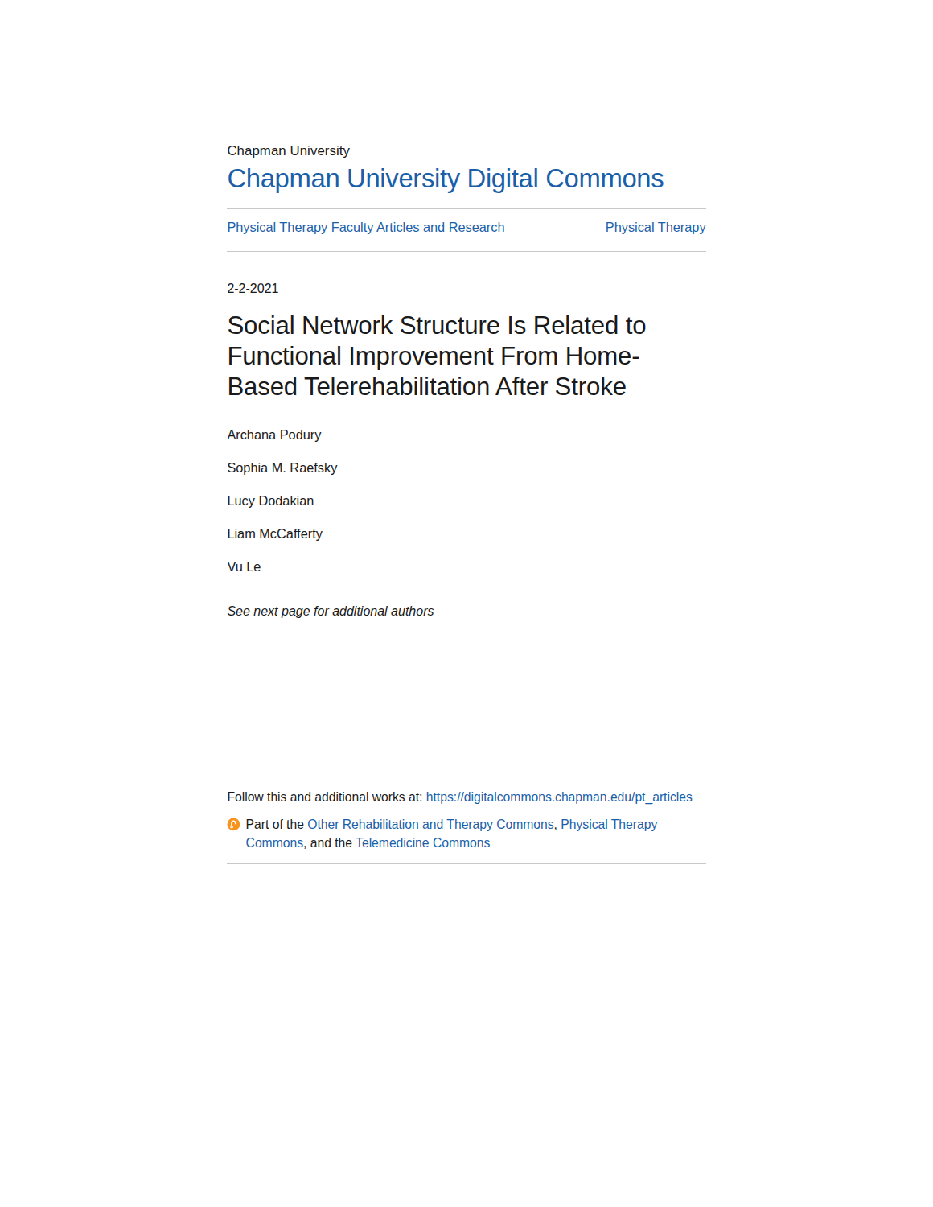Chapman University
Chapman University Digital Commons
Physical Therapy Faculty Articles and Research Physical Therapy
2-2-2021
Social Network Structure Is Related to Functional Improvement From Home-Based Telerehabilitation After Stroke
Archana Podury
Sophia M. Raefsky
Lucy Dodakian
Liam McCafferty
Vu Le
See next page for additional authors
Follow this and additional works at: https://digitalcommons.chapman.edu/pt_articles
Part of the Other Rehabilitation and Therapy Commons, Physical Therapy Commons, and the Telemedicine Commons